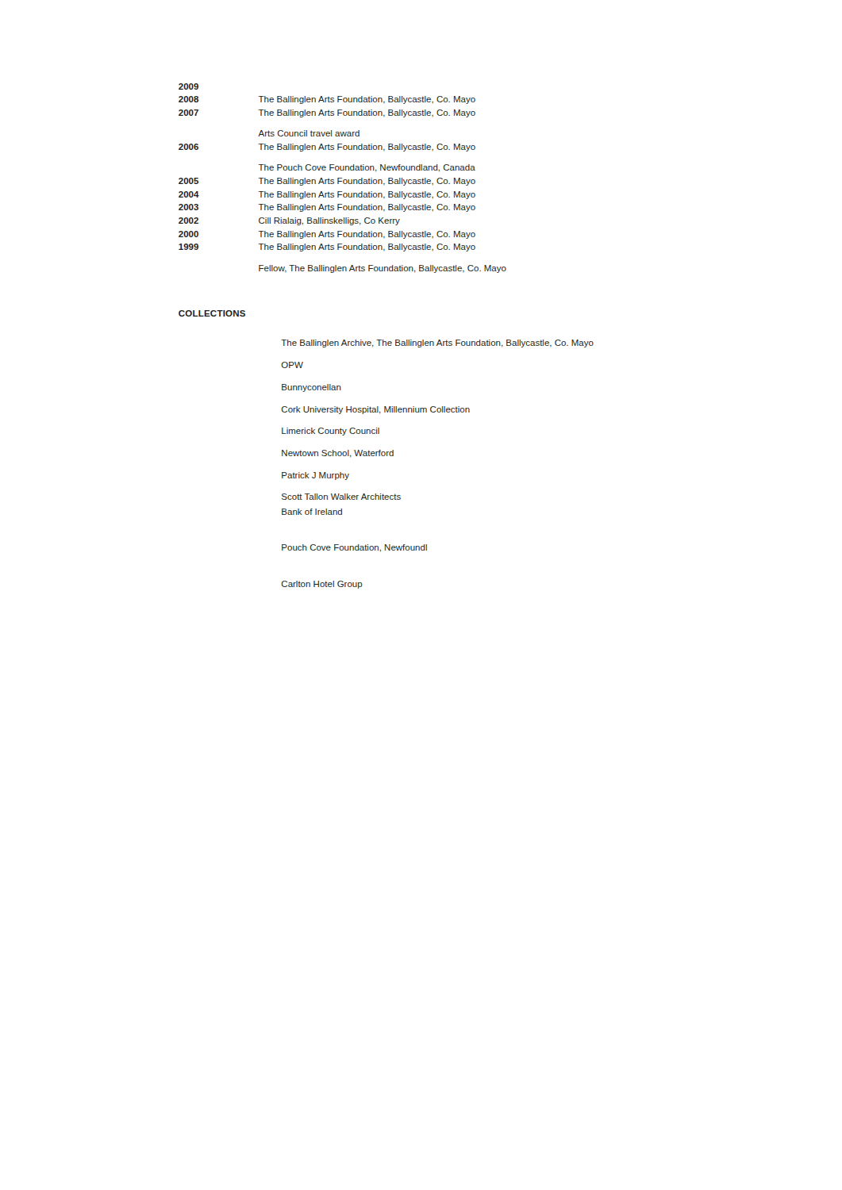| 2009 | |
| 2008 | The Ballinglen Arts Foundation, Ballycastle, Co. Mayo |
| 2007 | The Ballinglen Arts Foundation, Ballycastle, Co. Mayo |
| | Arts Council travel award |
| 2006 | The Ballinglen Arts Foundation, Ballycastle, Co. Mayo |
| | The Pouch Cove Foundation, Newfoundland, Canada |
| 2005 | The Ballinglen Arts Foundation, Ballycastle, Co. Mayo |
| 2004 | The Ballinglen Arts Foundation, Ballycastle, Co. Mayo |
| 2003 | The Ballinglen Arts Foundation, Ballycastle, Co. Mayo |
| 2002 | Cill Rialaig, Ballinskelligs, Co Kerry |
| 2000 | The Ballinglen Arts Foundation, Ballycastle, Co. Mayo |
| 1999 | The Ballinglen Arts Foundation, Ballycastle, Co. Mayo |
| | Fellow, The Ballinglen Arts Foundation, Ballycastle, Co. Mayo |
COLLECTIONS
The Ballinglen Archive, The Ballinglen Arts Foundation, Ballycastle, Co. Mayo
OPW
Bunnyconellan
Cork University Hospital, Millennium Collection
Limerick County Council
Newtown School, Waterford
Patrick J Murphy
Scott Tallon Walker Architects
Bank of Ireland
Pouch Cove Foundation, Newfoundl
Carlton Hotel Group